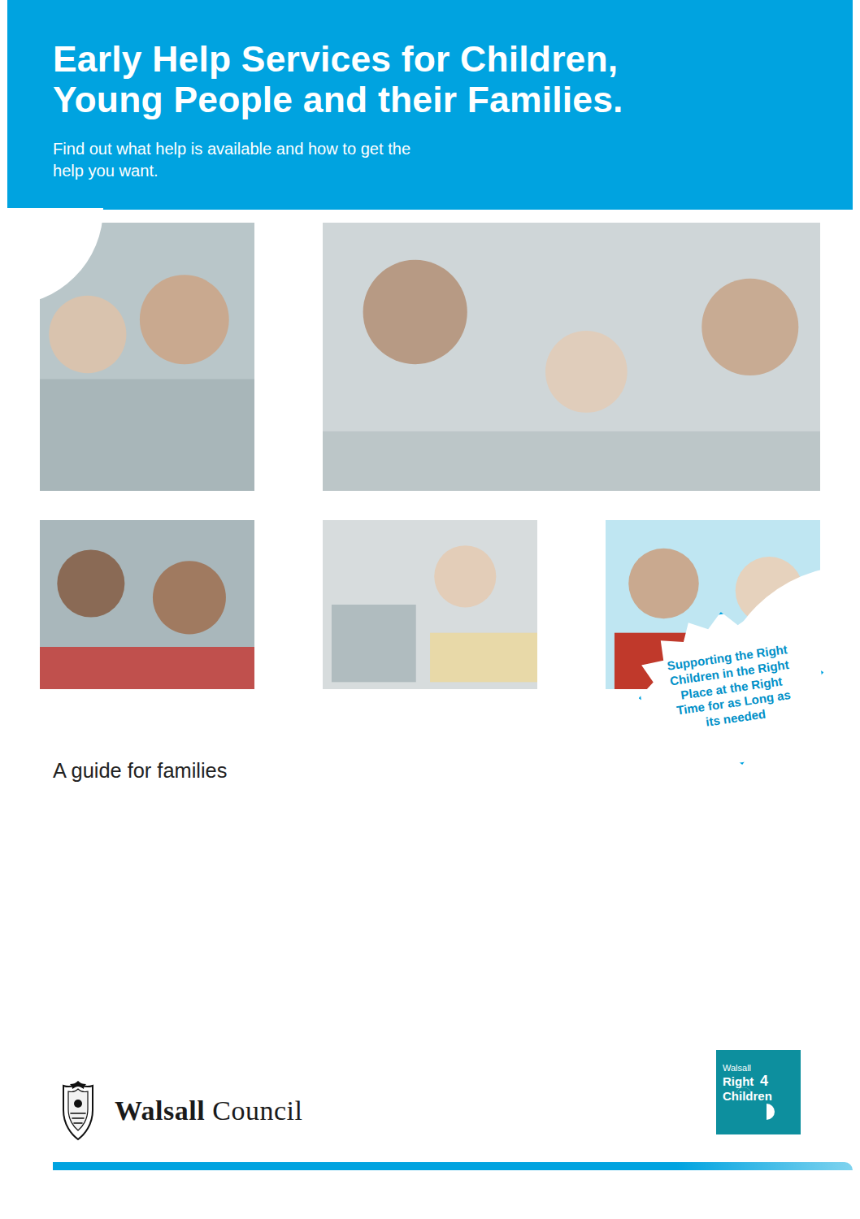Early Help Services for Children, Young People and their Families.
Find out what help is available and how to get the help you want.
Supporting the Right Children in the Right Place at the Right Time for as Long as its needed
A guide for families
Walsall Council
Walsall Right 4 Children